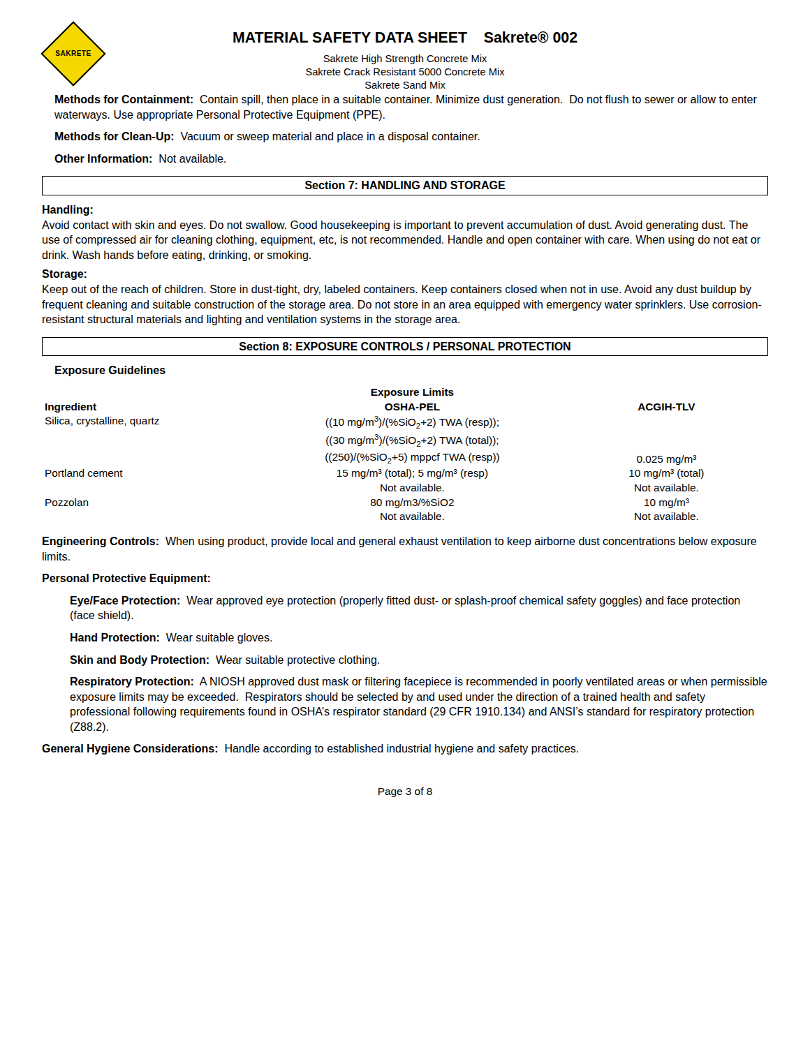SAKRETE
MATERIAL SAFETY DATA SHEET Sakrete® 002
Sakrete High Strength Concrete Mix
Sakrete Crack Resistant 5000 Concrete Mix
Sakrete Sand Mix
Methods for Containment: Contain spill, then place in a suitable container. Minimize dust generation. Do not flush to sewer or allow to enter waterways. Use appropriate Personal Protective Equipment (PPE).
Methods for Clean-Up: Vacuum or sweep material and place in a disposal container.
Other Information: Not available.
Section 7: HANDLING AND STORAGE
Handling:
Avoid contact with skin and eyes. Do not swallow. Good housekeeping is important to prevent accumulation of dust. Avoid generating dust. The use of compressed air for cleaning clothing, equipment, etc, is not recommended. Handle and open container with care. When using do not eat or drink. Wash hands before eating, drinking, or smoking.
Storage:
Keep out of the reach of children. Store in dust-tight, dry, labeled containers. Keep containers closed when not in use. Avoid any dust buildup by frequent cleaning and suitable construction of the storage area. Do not store in an area equipped with emergency water sprinklers. Use corrosion-resistant structural materials and lighting and ventilation systems in the storage area.
Section 8: EXPOSURE CONTROLS / PERSONAL PROTECTION
Exposure Guidelines
| | Exposure Limits | |
| Ingredient | OSHA-PEL | ACGIH-TLV |
| Silica, crystalline, quartz | ((10 mg/m 3 )/(%SiO 2 +2) TWA (resp)); ((30 mg/m 3 )/(%SiO 2 +2) TWA (total)); ((250)/(%SiO 2 +5) mppcf TWA (resp)) | 0.025 mg/m³ |
| Portland cement | 15 mg/m³ (total); 5 mg/m³ (resp) Not available. | 10 mg/m³ (total) Not available. |
| Pozzolan | 80 mg/m3/%SiO2 Not available. | 10 mg/m³ Not available. |
Engineering Controls: When using product, provide local and general exhaust ventilation to keep airborne dust concentrations below exposure limits.
Personal Protective Equipment:
Eye/Face Protection: Wear approved eye protection (properly fitted dust- or splash-proof chemical safety goggles) and face protection (face shield).
Hand Protection: Wear suitable gloves.
Skin and Body Protection: Wear suitable protective clothing.
Respiratory Protection: A NIOSH approved dust mask or filtering facepiece is recommended in poorly ventilated areas or when permissible exposure limits may be exceeded. Respirators should be selected by and used under the direction of a trained health and safety professional following requirements found in OSHA’s respirator standard (29 CFR 1910.134) and ANSI’s standard for respiratory protection (Z88.2).
General Hygiene Considerations: Handle according to established industrial hygiene and safety practices.
Page 3 of 8